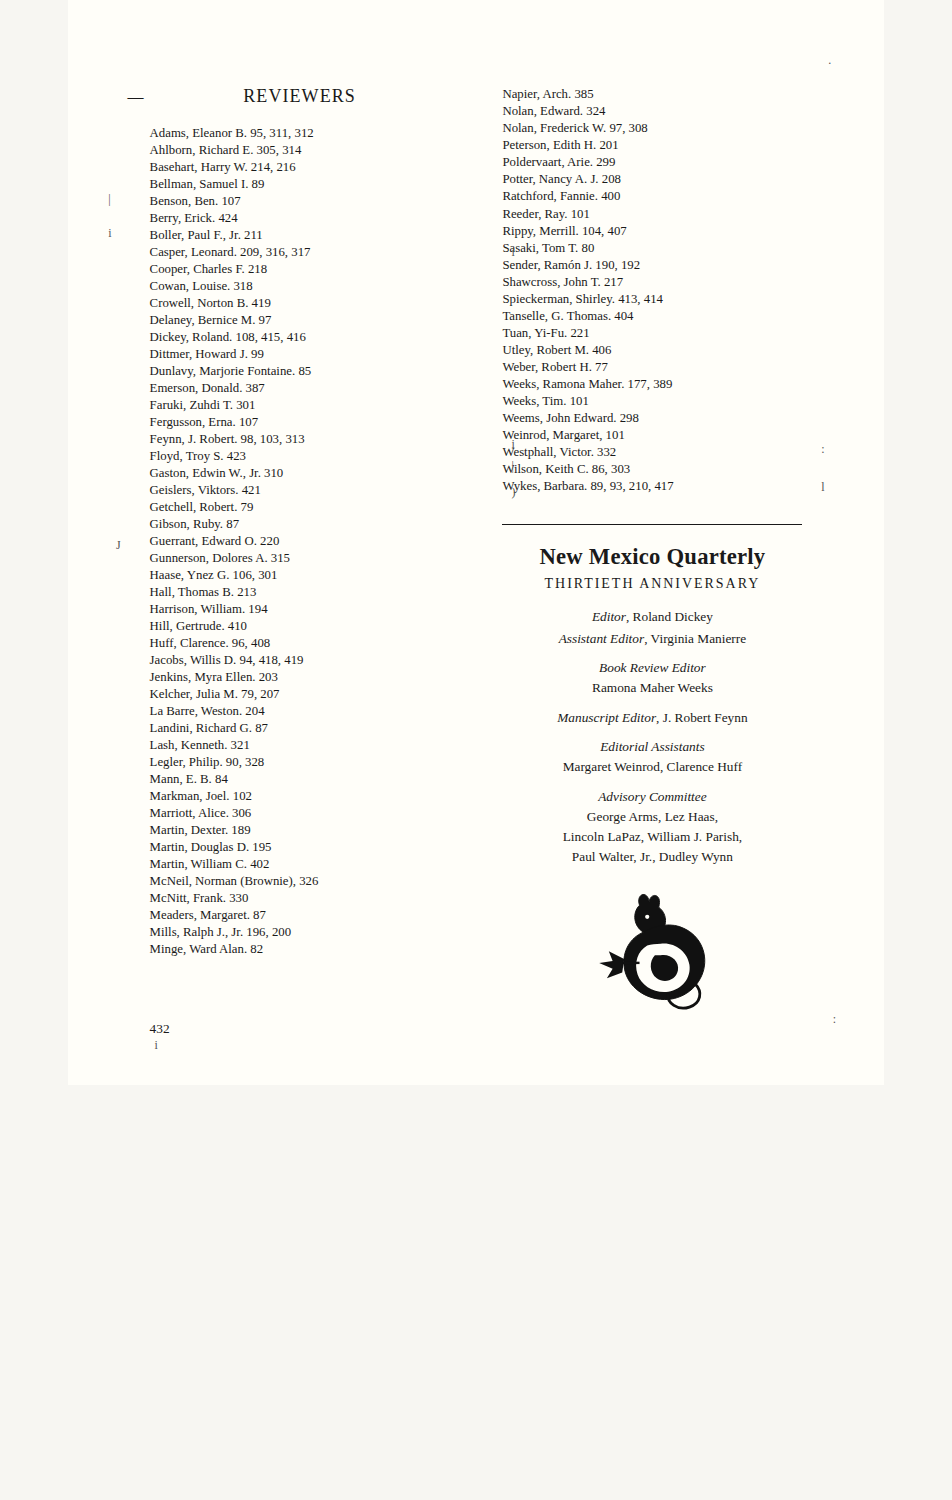— | i J i . : i i | ) : l
REVIEWERS
Adams, Eleanor B. 95, 311, 312
Ahlborn, Richard E. 305, 314
Basehart, Harry W. 214, 216
Bellman, Samuel I. 89
Benson, Ben. 107
Berry, Erick. 424
Boller, Paul F., Jr. 211
Casper, Leonard. 209, 316, 317
Cooper, Charles F. 218
Cowan, Louise. 318
Crowell, Norton B. 419
Delaney, Bernice M. 97
Dickey, Roland. 108, 415, 416
Dittmer, Howard J. 99
Dunlavy, Marjorie Fontaine. 85
Emerson, Donald. 387
Faruki, Zuhdi T. 301
Fergusson, Erna. 107
Feynn, J. Robert. 98, 103, 313
Floyd, Troy S. 423
Gaston, Edwin W., Jr. 310
Geislers, Viktors. 421
Getchell, Robert. 79
Gibson, Ruby. 87
Guerrant, Edward O. 220
Gunnerson, Dolores A. 315
Haase, Ynez G. 106, 301
Hall, Thomas B. 213
Harrison, William. 194
Hill, Gertrude. 410
Huff, Clarence. 96, 408
Jacobs, Willis D. 94, 418, 419
Jenkins, Myra Ellen. 203
Kelcher, Julia M. 79, 207
La Barre, Weston. 204
Landini, Richard G. 87
Lash, Kenneth. 321
Legler, Philip. 90, 328
Mann, E. B. 84
Markman, Joel. 102
Marriott, Alice. 306
Martin, Dexter. 189
Martin, Douglas D. 195
Martin, William C. 402
McNeil, Norman (Brownie), 326
McNitt, Frank. 330
Meaders, Margaret. 87
Mills, Ralph J., Jr. 196, 200
Minge, Ward Alan. 82
Napier, Arch. 385
Nolan, Edward. 324
Nolan, Frederick W. 97, 308
Peterson, Edith H. 201
Poldervaart, Arie. 299
Potter, Nancy A. J. 208
Ratchford, Fannie. 400
Reeder, Ray. 101
Rippy, Merrill. 104, 407
Sasaki, Tom T. 80
Sender, Ramón J. 190, 192
Shawcross, John T. 217
Spieckerman, Shirley. 413, 414
Tanselle, G. Thomas. 404
Tuan, Yi-Fu. 221
Utley, Robert M. 406
Weber, Robert H. 77
Weeks, Ramona Maher. 177, 389
Weeks, Tim. 101
Weems, John Edward. 298
Weinrod, Margaret, 101
Westphall, Victor. 332
Wilson, Keith C. 86, 303
Wykes, Barbara. 89, 93, 210, 417
New Mexico Quarterly
THIRTIETH ANNIVERSARY
Editor, Roland Dickey
Assistant Editor, Virginia Manierre
Book Review Editor
Ramona Maher Weeks
Manuscript Editor, J. Robert Feynn
Editorial Assistants
Margaret Weinrod, Clarence Huff
Advisory Committee
George Arms, Lez Haas,
Lincoln LaPaz, William J. Parish,
Paul Walter, Jr., Dudley Wynn
432